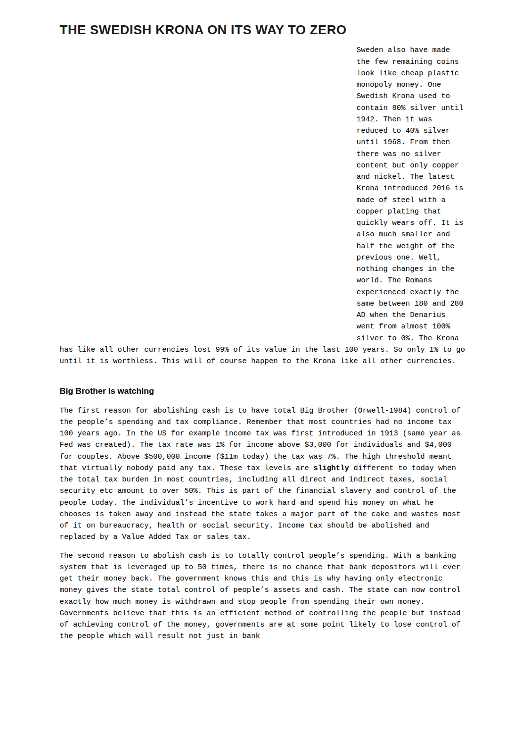THE SWEDISH KRONA ON ITS WAY TO ZERO
Sweden also have made the few remaining coins look like cheap plastic monopoly money. One Swedish Krona used to contain 80% silver until 1942. Then it was reduced to 40% silver until 1968. From then there was no silver content but only copper and nickel. The latest Krona introduced 2016 is made of steel with a copper plating that quickly wears off. It is also much smaller and half the weight of the previous one. Well, nothing changes in the world. The Romans experienced exactly the same between 180 and 280 AD when the Denarius went from almost 100% silver to 0%. The Krona has like all other currencies lost 99% of its value in the last 100 years. So only 1% to go until it is worthless. This will of course happen to the Krona like all other currencies.
Big Brother is watching
The first reason for abolishing cash is to have total Big Brother (Orwell-1984) control of the people’s spending and tax compliance. Remember that most countries had no income tax 100 years ago. In the US for example income tax was first introduced in 1913 (same year as Fed was created). The tax rate was 1% for income above $3,000 for individuals and $4,000 for couples. Above $500,000 income ($11m today) the tax was 7%. The high threshold meant that virtually nobody paid any tax. These tax levels are slightly different to today when the total tax burden in most countries, including all direct and indirect taxes, social security etc amount to over 50%. This is part of the financial slavery and control of the people today. The individual’s incentive to work hard and spend his money on what he chooses is taken away and instead the state takes a major part of the cake and wastes most of it on bureaucracy, health or social security. Income tax should be abolished and replaced by a Value Added Tax or sales tax.
The second reason to abolish cash is to totally control people’s spending. With a banking system that is leveraged up to 50 times, there is no chance that bank depositors will ever get their money back. The government knows this and this is why having only electronic money gives the state total control of people’s assets and cash. The state can now control exactly how much money is withdrawn and stop people from spending their own money. Governments believe that this is an efficient method of controlling the people but instead of achieving control of the money, governments are at some point likely to lose control of the people which will result not just in bank